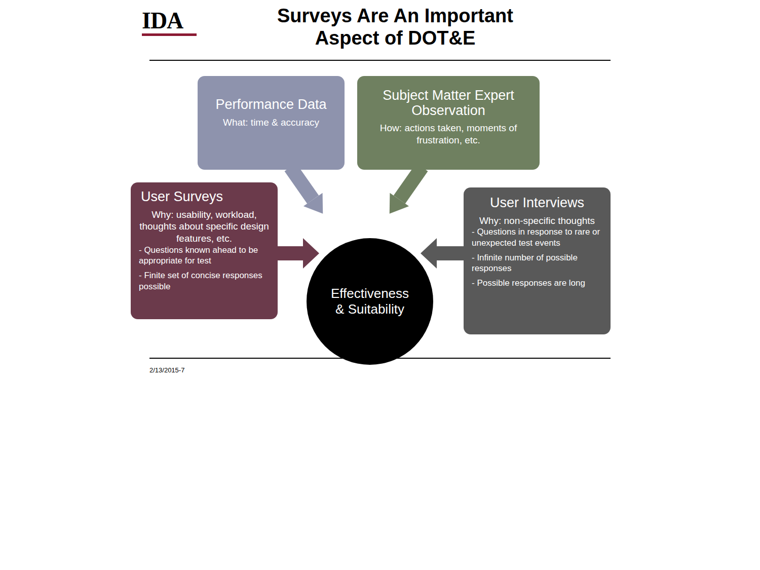IDA
Surveys Are An Important
Aspect of DOT&E
Performance Data
What: time & accuracy
Subject Matter Expert Observation
How: actions taken, moments of frustration, etc.
User Surveys
Why: usability, workload, thoughts about specific design features, etc.
- Questions known ahead to be appropriate for test
- Finite set of concise responses possible
User Interviews
Why: non-specific thoughts
- Questions in response to rare or unexpected test events
- Infinite number of possible responses
- Possible responses are long
Effectiveness
& Suitability
2/13/2015-7